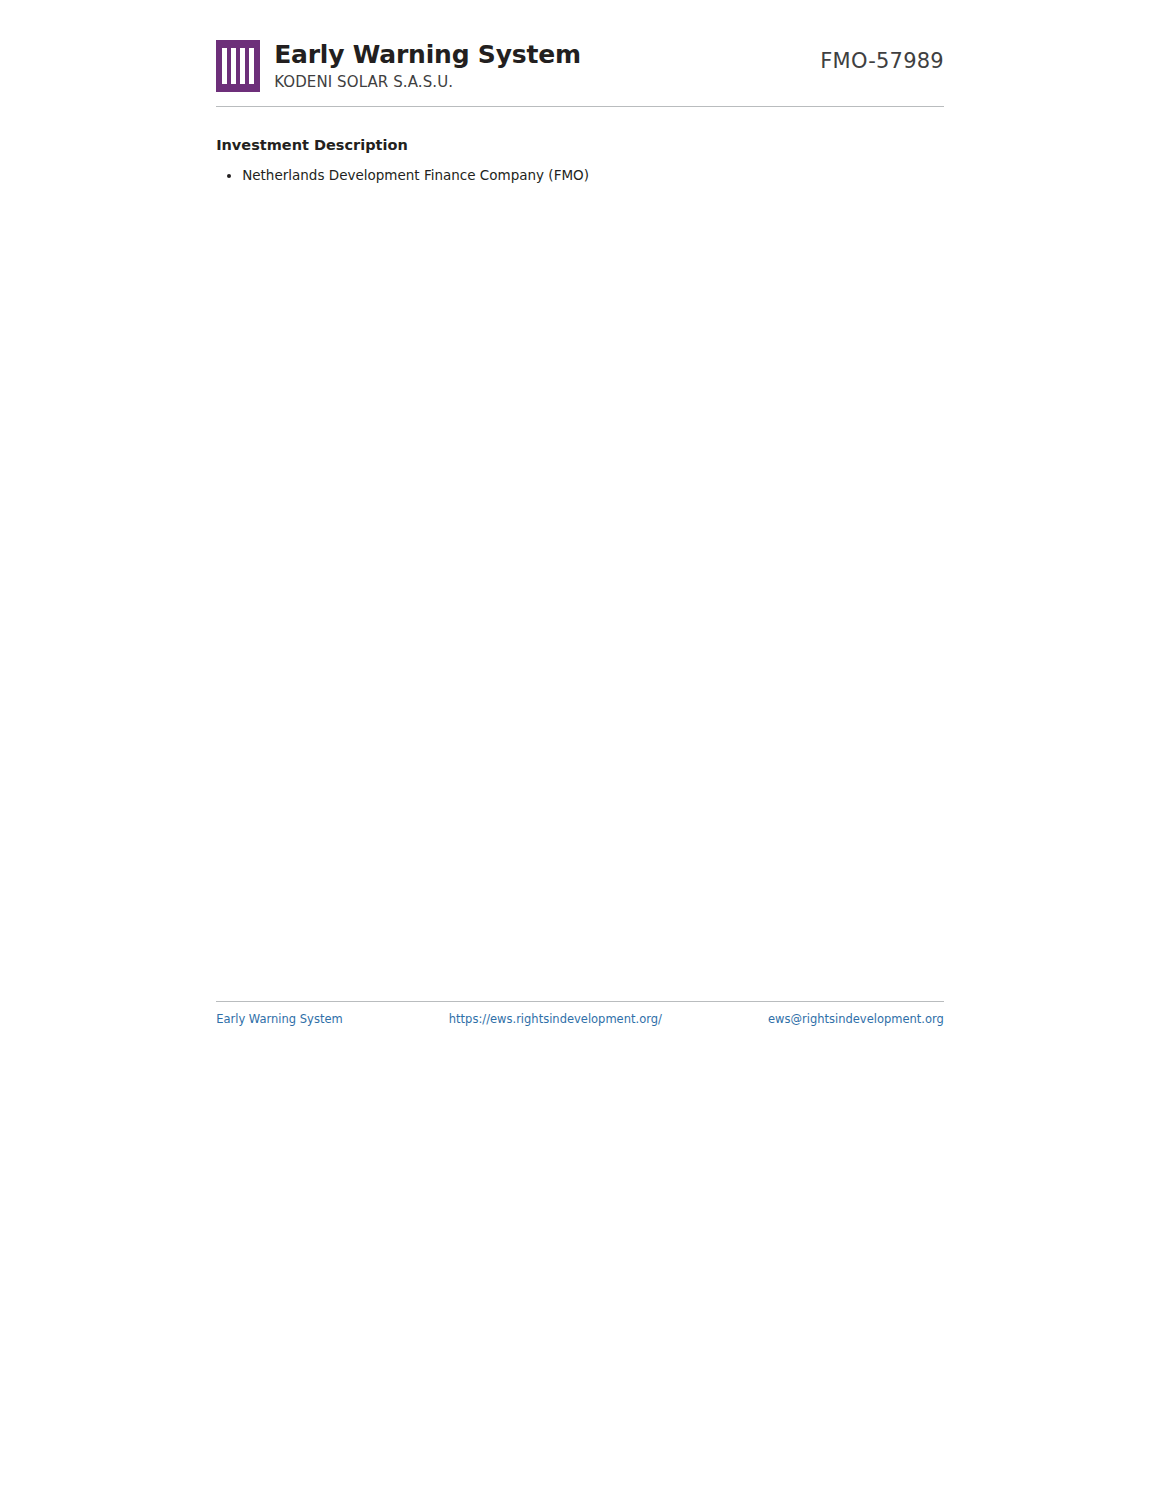Early Warning System
KODENI SOLAR S.A.S.U.
FMO-57989
Investment Description
Netherlands Development Finance Company (FMO)
Early Warning System
https://ews.rightsindevelopment.org/
ews@rightsindevelopment.org